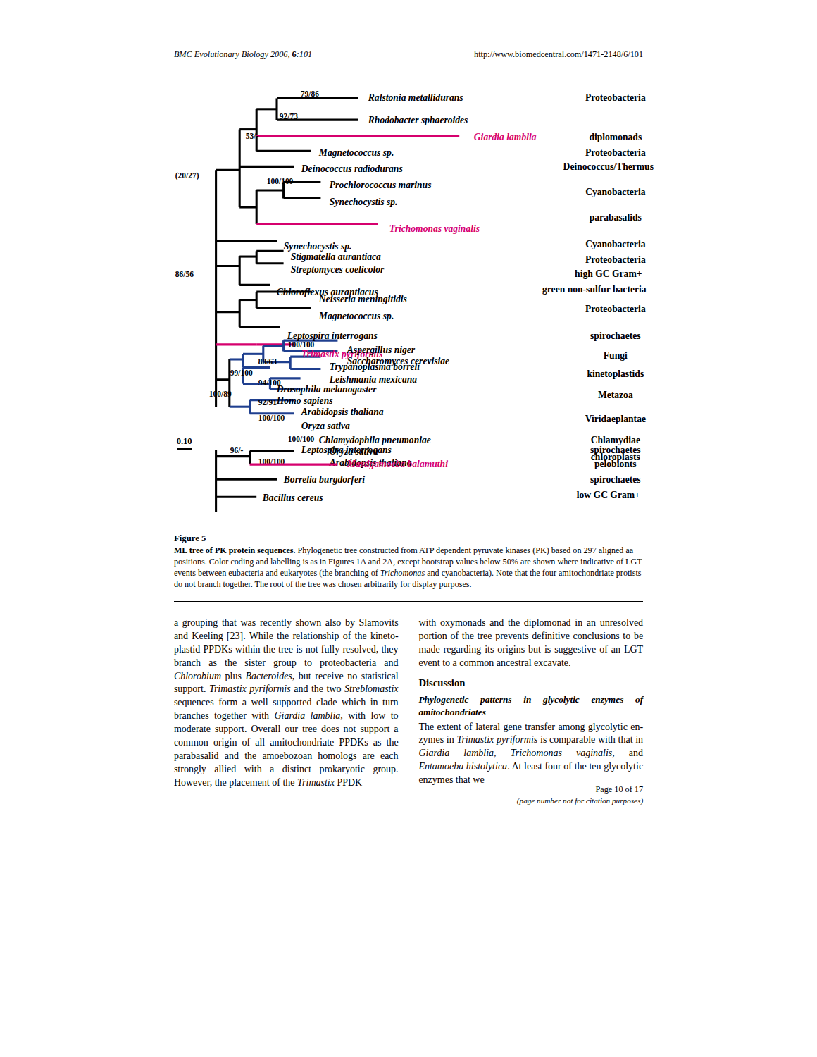BMC Evolutionary Biology 2006, 6:101
http://www.biomedcentral.com/1471-2148/6/101
79/86
92/73
53/-
(20/27)
100/100
86/56
100/100
88/63
99/100
94/100
100/89
92/91
100/100
100/100
96/-
100/100
Ralstonia metallidurans
Rhodobacter sphaeroides
Giardia lamblia
Magnetococcus sp.
Deinococcus radiodurans
Prochlorococcus marinus
Synechocystis sp.
Trichomonas vaginalis
Synechocystis sp.
Stigmatella aurantiaca
Streptomyces coelicolor
Chloroflexus aurantiacus
Neisseria meningitidis
Magnetococcus sp.
Leptospira interrogans
Trimastix pyriformis
Aspergillus niger
Saccharomyces cerevisiae
Trypanoplasma borreli
Leishmania mexicana
Drosophila melanogaster
Homo sapiens
Arabidopsis thaliana
Oryza sativa
Chlamydophila pneumoniae
Oryza sativa
Arabidopsis thaliana
Proteobacteria
diplomonads
Proteobacteria
Deinococcus/Thermus
Cyanobacteria
parabasalids
Cyanobacteria
Proteobacteria
high GC Gram+
green non-sulfur bacteria
Proteobacteria
spirochaetes
Fungi
kinetoplastids
Metazoa
Viridaeplantae
Chlamydiae
chloroplasts
placeholder
0.10
Leptospira interrogans
Mastigamoeba balamuthi
Borrelia burgdorferi
Bacillus cereus
spirochaetes
pelobionts
spirochaetes
low GC Gram+
Figure 5 ML tree of PK protein sequences. Phylogenetic tree constructed from ATP dependent pyruvate kinases (PK) based on 297 aligned aa positions. Color coding and labelling is as in Figures 1A and 2A, except bootstrap values below 50% are shown where indicative of LGT events between eubacteria and eukaryotes (the branching of Trichomonas and cyanobacteria). Note that the four amitochondriate protists do not branch together. The root of the tree was chosen arbitrarily for display purposes.
a grouping that was recently shown also by Slamovits and Keeling [23]. While the relationship of the kinetoplastid PPDKs within the tree is not fully resolved, they branch as the sister group to proteobacteria and Chlorobium plus Bacteroides, but receive no statistical support. Trimastix pyriformis and the two Streblomastix sequences form a well supported clade which in turn branches together with Giardia lamblia, with low to moderate support. Overall our tree does not support a common origin of all amitochondriate PPDKs as the parabasalid and the amoebozoan homologs are each strongly allied with a distinct prokaryotic group. However, the placement of the Trimastix PPDK
with oxymonads and the diplomonad in an unresolved portion of the tree prevents definitive conclusions to be made regarding its origins but is suggestive of an LGT event to a common ancestral excavate.
Discussion
Phylogenetic patterns in glycolytic enzymes of amitochondriates
The extent of lateral gene transfer among glycolytic enzymes in Trimastix pyriformis is comparable with that in Giardia lamblia, Trichomonas vaginalis, and Entamoeba histolytica. At least four of the ten glycolytic enzymes that we
Page 10 of 17
(page number not for citation purposes)